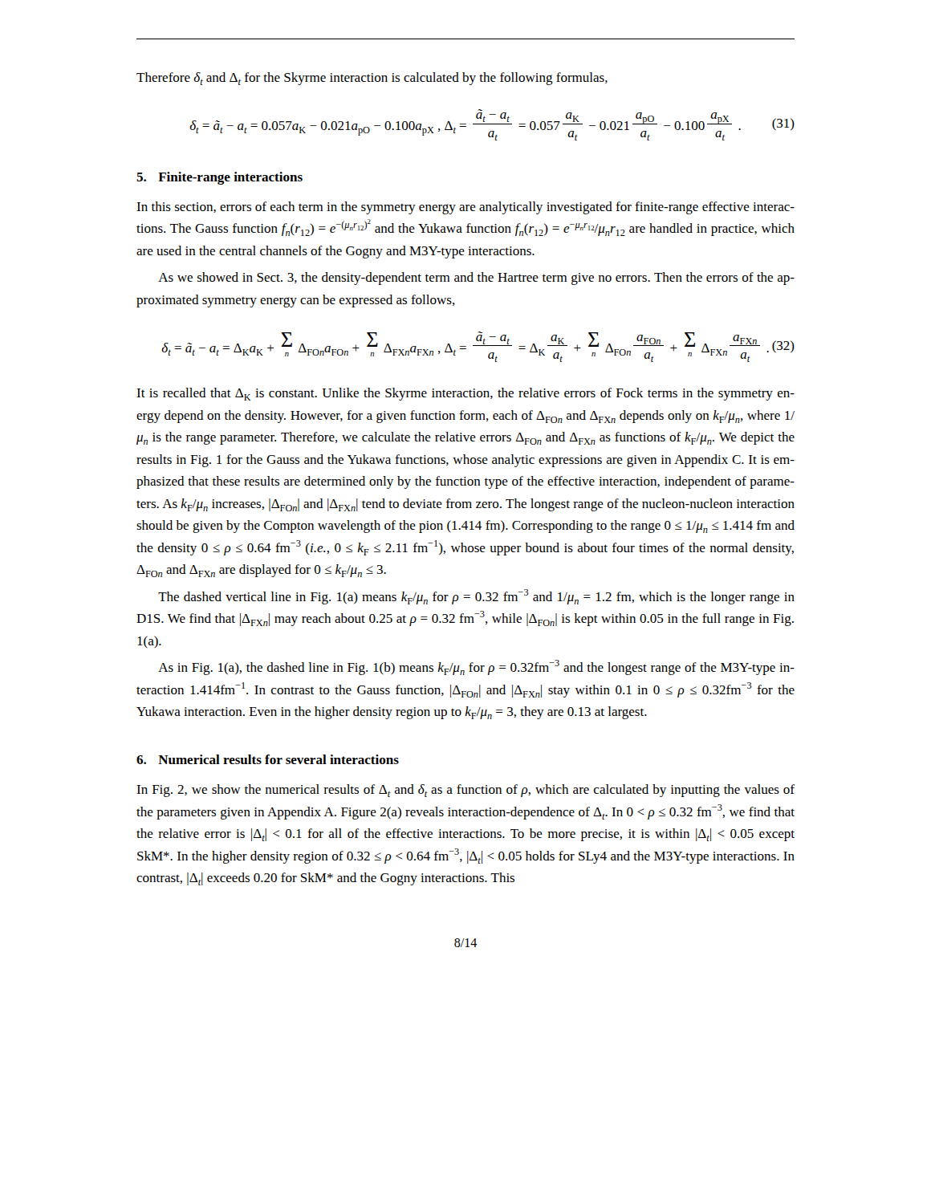Therefore δt and Δt for the Skyrme interaction is calculated by the following formulas,
(31) δt = ãt − at = 0.057aK − 0.021apO − 0.100apX , Δt = ãt − at at = 0.057aK at − 0.021apO at − 0.100apX at .
5. Finite-range interactions
In this section, errors of each term in the symmetry energy are analytically investigated for finite-range effective interactions. The Gauss function fn(r12) = e−(μnr12)2 and the Yukawa function fn(r12) = e−μnr12/μnr12 are handled in practice, which are used in the central channels of the Gogny and M3Y-type interactions.
As we showed in Sect. 3, the density-dependent term and the Hartree term give no errors. Then the errors of the approximated symmetry energy can be expressed as follows,
(32) δt = ãt − at = ΔKaK + Σn ΔFOnaFOn + Σn ΔFXnaFXn , Δt = ãt − at at = ΔKaK at + Σn ΔFOnaFOn at + Σn ΔFXnaFXn at .
It is recalled that ΔK is constant. Unlike the Skyrme interaction, the relative errors of Fock terms in the symmetry energy depend on the density. However, for a given function form, each of ΔFOn and ΔFXn depends only on kF/μn, where 1/μn is the range parameter. Therefore, we calculate the relative errors ΔFOn and ΔFXn as functions of kF/μn. We depict the results in Fig. 1 for the Gauss and the Yukawa functions, whose analytic expressions are given in Appendix C. It is emphasized that these results are determined only by the function type of the effective interaction, independent of parameters. As kF/μn increases, |ΔFOn| and |ΔFXn| tend to deviate from zero. The longest range of the nucleon-nucleon interaction should be given by the Compton wavelength of the pion (1.414 fm). Corresponding to the range 0 ≤ 1/μn ≤ 1.414 fm and the density 0 ≤ ρ ≤ 0.64 fm−3 (i.e., 0 ≤ kF ≤ 2.11 fm−1), whose upper bound is about four times of the normal density, ΔFOn and ΔFXn are displayed for 0 ≤ kF/μn ≤ 3.
The dashed vertical line in Fig. 1(a) means kF/μn for ρ = 0.32 fm−3 and 1/μn = 1.2 fm, which is the longer range in D1S. We find that |ΔFXn| may reach about 0.25 at ρ = 0.32 fm−3, while |ΔFOn| is kept within 0.05 in the full range in Fig. 1(a).
As in Fig. 1(a), the dashed line in Fig. 1(b) means kF/μn for ρ = 0.32fm−3 and the longest range of the M3Y-type interaction 1.414fm−1. In contrast to the Gauss function, |ΔFOn| and |ΔFXn| stay within 0.1 in 0 ≤ ρ ≤ 0.32fm−3 for the Yukawa interaction. Even in the higher density region up to kF/μn = 3, they are 0.13 at largest.
6. Numerical results for several interactions
In Fig. 2, we show the numerical results of Δt and δt as a function of ρ, which are calculated by inputting the values of the parameters given in Appendix A. Figure 2(a) reveals interaction-dependence of Δt. In 0 < ρ ≤ 0.32 fm−3, we find that the relative error is |Δt| < 0.1 for all of the effective interactions. To be more precise, it is within |Δt| < 0.05 except SkM*. In the higher density region of 0.32 ≤ ρ < 0.64 fm−3, |Δt| < 0.05 holds for SLy4 and the M3Y-type interactions. In contrast, |Δt| exceeds 0.20 for SkM* and the Gogny interactions. This
8/14